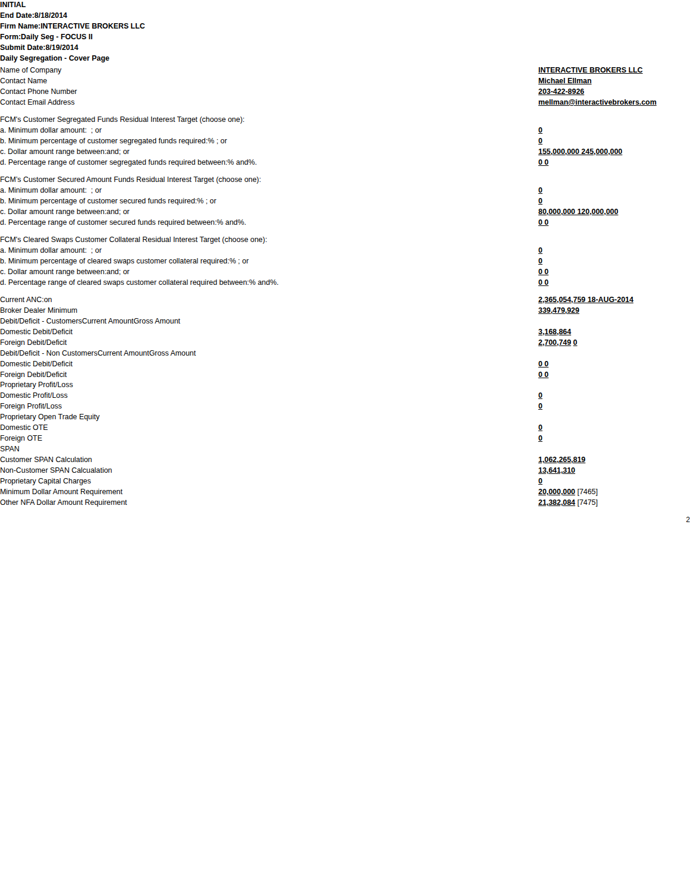INITIAL
End Date:8/18/2014
Firm Name:INTERACTIVE BROKERS LLC
Form:Daily Seg - FOCUS II
Submit Date:8/19/2014
Daily Segregation - Cover Page
| Name of Company | INTERACTIVE BROKERS LLC |
| Contact Name | Michael Ellman |
| Contact Phone Number | 203-422-8926 |
| Contact Email Address | mellman@interactivebrokers.com |
| FCM's Customer Segregated Funds Residual Interest Target (choose one): |
| a. Minimum dollar amount: ; or | 0 |
| b. Minimum percentage of customer segregated funds required:% ; or | 0 |
| c. Dollar amount range between:and; or | 155,000,000 245,000,000 |
| d. Percentage range of customer segregated funds required between:% and%. | 0 0 |
| FCM’s Customer Secured Amount Funds Residual Interest Target (choose one): |
| a. Minimum dollar amount: ; or | 0 |
| b. Minimum percentage of customer secured funds required:% ; or | 0 |
| c. Dollar amount range between:and; or | 80,000,000 120,000,000 |
| d. Percentage range of customer secured funds required between:% and%. | 0 0 |
| FCM's Cleared Swaps Customer Collateral Residual Interest Target (choose one): |
| a. Minimum dollar amount: ; or | 0 |
| b. Minimum percentage of cleared swaps customer collateral required:% ; or | 0 |
| c. Dollar amount range between:and; or | 0 0 |
| d. Percentage range of cleared swaps customer collateral required between:% and%. | 0 0 |
| Current ANC:on | 2,365,054,759 18-AUG-2014 |
| Broker Dealer Minimum | 339,479,929 |
| Debit/Deficit - CustomersCurrent AmountGross Amount | |
| Domestic Debit/Deficit | 3,168,864 |
| Foreign Debit/Deficit | 2,700,749 0 |
| Debit/Deficit - Non CustomersCurrent AmountGross Amount | |
| Domestic Debit/Deficit | 0 0 |
| Foreign Debit/Deficit | 0 0 |
| Proprietary Profit/Loss | |
| Domestic Profit/Loss | 0 |
| Foreign Profit/Loss | 0 |
| Proprietary Open Trade Equity | |
| Domestic OTE | 0 |
| Foreign OTE | 0 |
| SPAN | |
| Customer SPAN Calculation | 1,062,265,819 |
| Non-Customer SPAN Calcualation | 13,641,310 |
| Proprietary Capital Charges | 0 |
| Minimum Dollar Amount Requirement | 20,000,000 [7465] |
| Other NFA Dollar Amount Requirement | 21,382,084 [7475] |
2